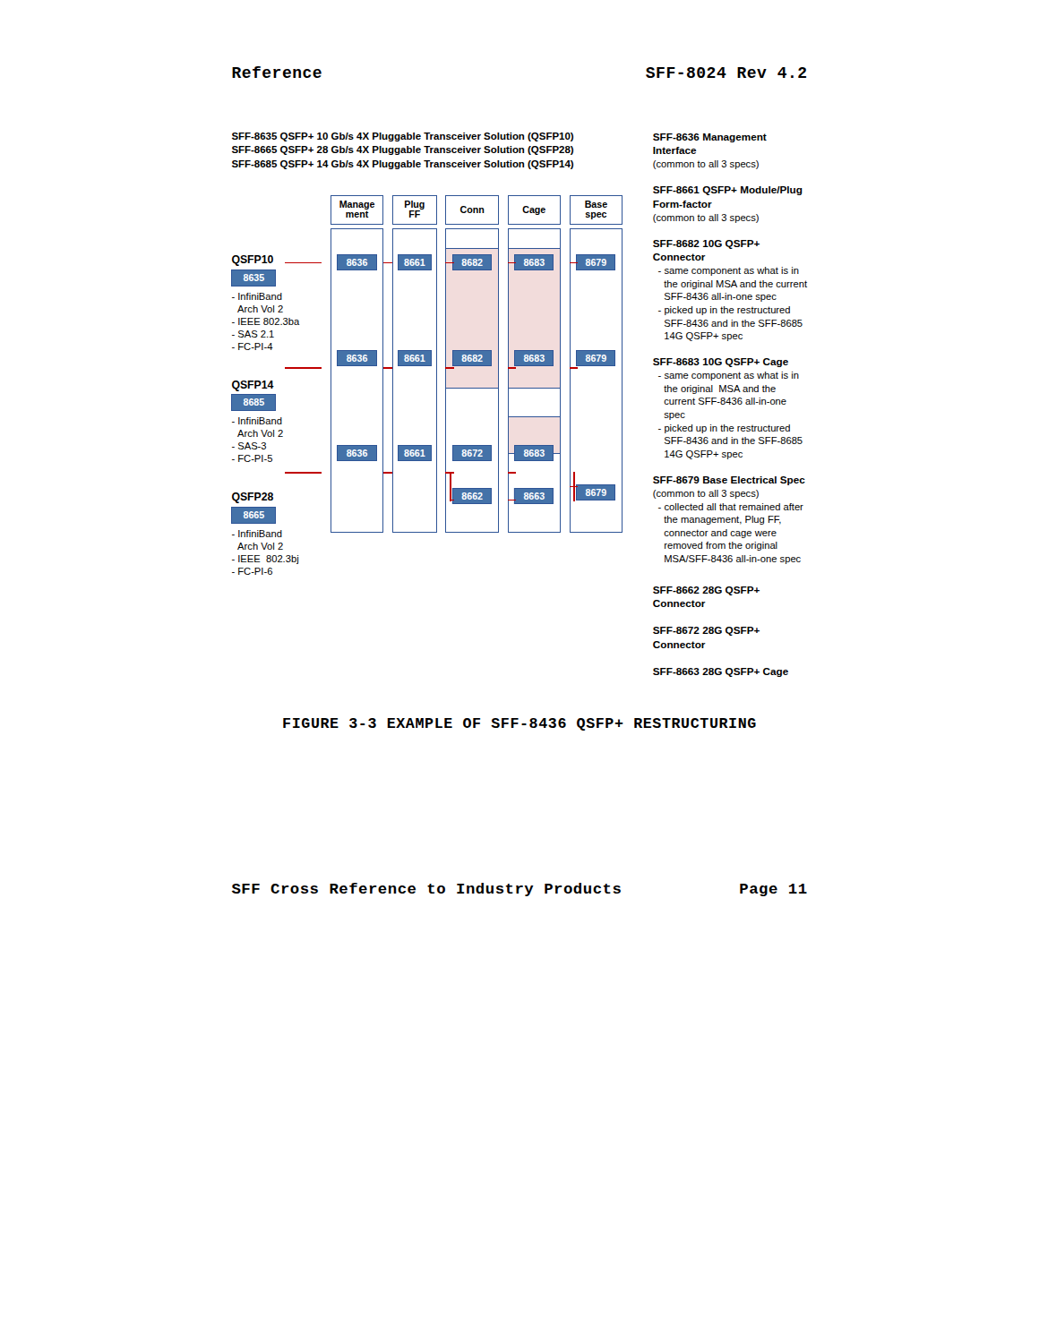Reference SFF-8024 Rev 4.2
SFF-8635 QSFP+ 10 Gb/s 4X Pluggable Transceiver Solution (QSFP10)
SFF-8665 QSFP+ 28 Gb/s 4X Pluggable Transceiver Solution (QSFP28)
SFF-8685 QSFP+ 14 Gb/s 4X Pluggable Transceiver Solution (QSFP14)
Manage
ment
Plug
FF
Conn
Cage
Base
spec
QSFP10
8635
InfiniBand
Arch Vol 2
IEEE 802.3ba
SAS 2.1
FC-PI-4
QSFP14
8685
InfiniBand
Arch Vol 2
SAS-3
FC-PI-5
QSFP28
8665
InfiniBand
Arch Vol 2
IEEE 802.3bj
FC-PI-6
8636
8636
8636
8661
8661
8661
8682
8682
8672
8662
8683
8683
8683
8663
8679
8679
8679
SFF-8636 Management Interface
(common to all 3 specs)
SFF-8661 QSFP+ Module/Plug Form-factor
(common to all 3 specs)
SFF-8682 10G QSFP+ Connector
same component as what is in the original MSA and the current SFF-8436 all-in-one spec
picked up in the restructured SFF-8436 and in the SFF-8685 14G QSFP+ spec
SFF-8683 10G QSFP+ Cage
same component as what is in the original MSA and the current SFF-8436 all-in-one spec
picked up in the restructured SFF-8436 and in the SFF-8685 14G QSFP+ spec
SFF-8679 Base Electrical Spec
(common to all 3 specs)
collected all that remained after the management, Plug FF, connector and cage were removed from the original MSA/SFF-8436 all-in-one spec
SFF-8662 28G QSFP+ Connector
SFF-8672 28G QSFP+ Connector
SFF-8663 28G QSFP+ Cage
FIGURE 3-3 EXAMPLE OF SFF-8436 QSFP+ RESTRUCTURING
SFF Cross Reference to Industry Products Page 11